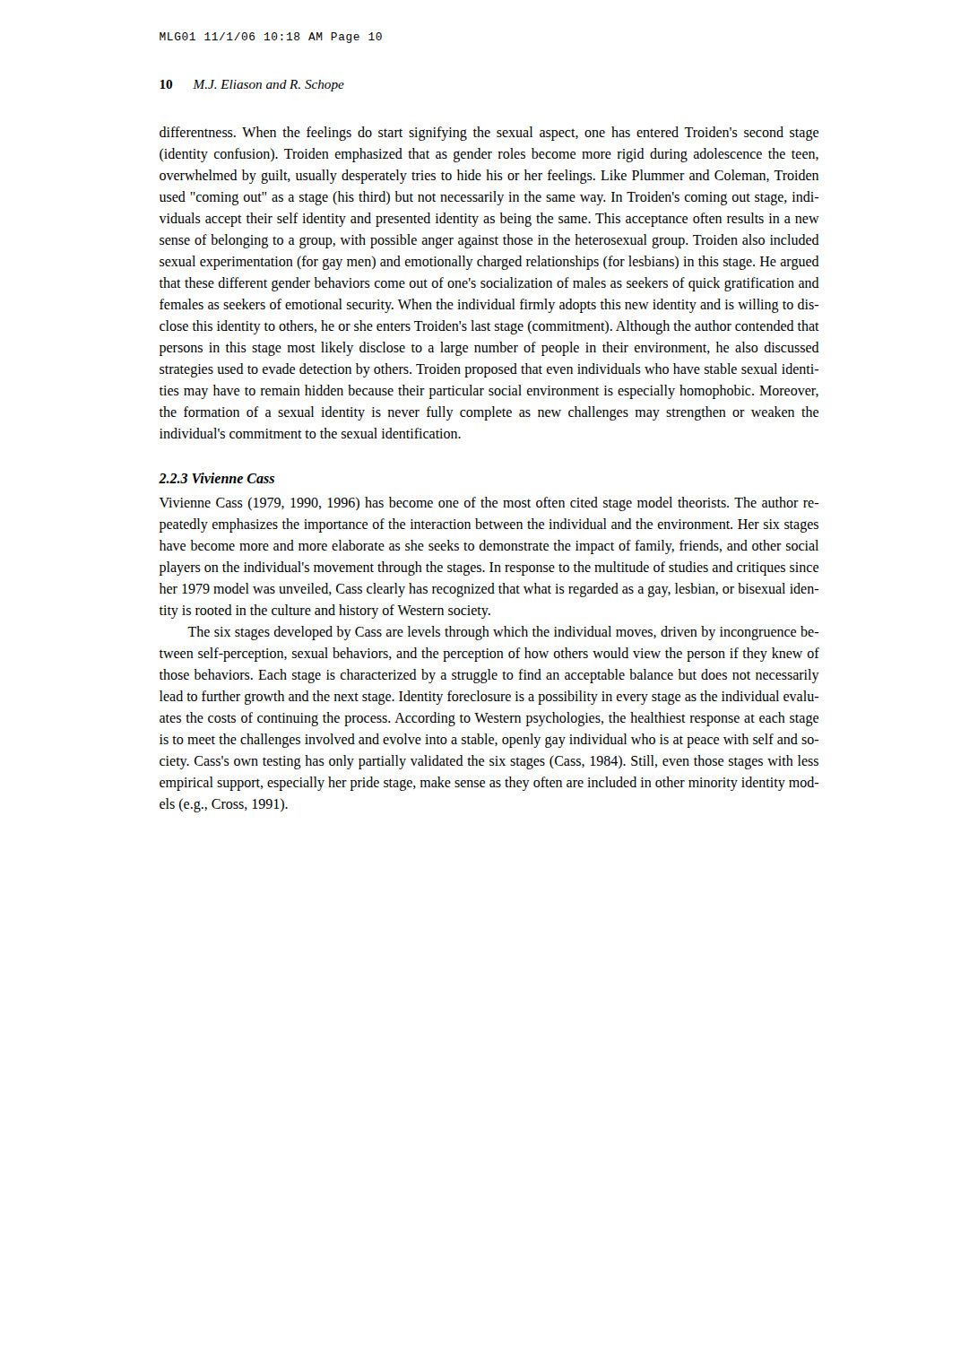MLG01 11/1/06 10:18 AM Page 10
10 M.J. Eliason and R. Schope
differentness. When the feelings do start signifying the sexual aspect, one has entered Troiden's second stage (identity confusion). Troiden emphasized that as gender roles become more rigid during adolescence the teen, overwhelmed by guilt, usually desperately tries to hide his or her feelings. Like Plummer and Coleman, Troiden used "coming out" as a stage (his third) but not necessarily in the same way. In Troiden's coming out stage, individuals accept their self identity and presented identity as being the same. This acceptance often results in a new sense of belonging to a group, with possible anger against those in the heterosexual group. Troiden also included sexual experimentation (for gay men) and emotionally charged relationships (for lesbians) in this stage. He argued that these different gender behaviors come out of one's socialization of males as seekers of quick gratification and females as seekers of emotional security. When the individual firmly adopts this new identity and is willing to disclose this identity to others, he or she enters Troiden's last stage (commitment). Although the author contended that persons in this stage most likely disclose to a large number of people in their environment, he also discussed strategies used to evade detection by others. Troiden proposed that even individuals who have stable sexual identities may have to remain hidden because their particular social environment is especially homophobic. Moreover, the formation of a sexual identity is never fully complete as new challenges may strengthen or weaken the individual's commitment to the sexual identification.
2.2.3 Vivienne Cass
Vivienne Cass (1979, 1990, 1996) has become one of the most often cited stage model theorists. The author repeatedly emphasizes the importance of the interaction between the individual and the environment. Her six stages have become more and more elaborate as she seeks to demonstrate the impact of family, friends, and other social players on the individual's movement through the stages. In response to the multitude of studies and critiques since her 1979 model was unveiled, Cass clearly has recognized that what is regarded as a gay, lesbian, or bisexual identity is rooted in the culture and history of Western society.
The six stages developed by Cass are levels through which the individual moves, driven by incongruence between self-perception, sexual behaviors, and the perception of how others would view the person if they knew of those behaviors. Each stage is characterized by a struggle to find an acceptable balance but does not necessarily lead to further growth and the next stage. Identity foreclosure is a possibility in every stage as the individual evaluates the costs of continuing the process. According to Western psychologies, the healthiest response at each stage is to meet the challenges involved and evolve into a stable, openly gay individual who is at peace with self and society. Cass's own testing has only partially validated the six stages (Cass, 1984). Still, even those stages with less empirical support, especially her pride stage, make sense as they often are included in other minority identity models (e.g., Cross, 1991).